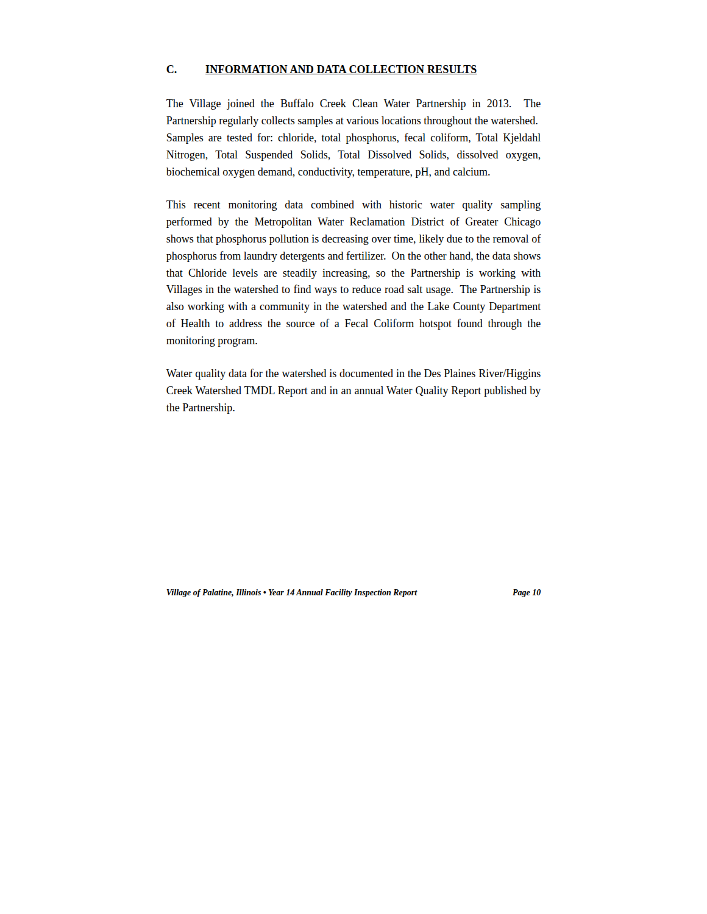C. INFORMATION AND DATA COLLECTION RESULTS
The Village joined the Buffalo Creek Clean Water Partnership in 2013. The Partnership regularly collects samples at various locations throughout the watershed. Samples are tested for: chloride, total phosphorus, fecal coliform, Total Kjeldahl Nitrogen, Total Suspended Solids, Total Dissolved Solids, dissolved oxygen, biochemical oxygen demand, conductivity, temperature, pH, and calcium.
This recent monitoring data combined with historic water quality sampling performed by the Metropolitan Water Reclamation District of Greater Chicago shows that phosphorus pollution is decreasing over time, likely due to the removal of phosphorus from laundry detergents and fertilizer. On the other hand, the data shows that Chloride levels are steadily increasing, so the Partnership is working with Villages in the watershed to find ways to reduce road salt usage. The Partnership is also working with a community in the watershed and the Lake County Department of Health to address the source of a Fecal Coliform hotspot found through the monitoring program.
Water quality data for the watershed is documented in the Des Plaines River/Higgins Creek Watershed TMDL Report and in an annual Water Quality Report published by the Partnership.
Village of Palatine, Illinois • Year 14 Annual Facility Inspection Report Page 10